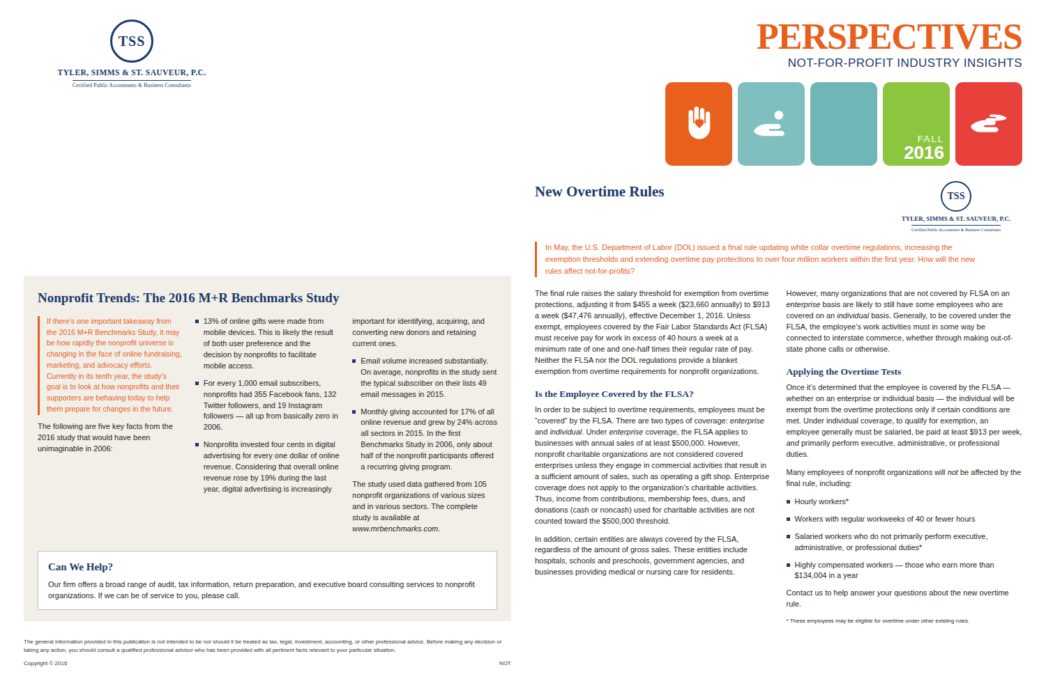TSS
TYLER, SIMMS & ST. SAUVEUR, P.C.
Certified Public Accountants & Business Consultants
Nonprofit Trends: The 2016 M+R Benchmarks Study
If there’s one important takeaway from the 2016 M+R Benchmarks Study, it may be how rapidly the nonprofit universe is changing in the face of online fundraising, marketing, and advocacy efforts. Currently in its tenth year, the study’s goal is to look at how nonprofits and their supporters are behaving today to help them prepare for changes in the future.
The following are five key facts from the 2016 study that would have been unimaginable in 2006:
13% of online gifts were made from mobile devices. This is likely the result of both user preference and the decision by nonprofits to facilitate mobile access.
For every 1,000 email subscribers, nonprofits had 355 Facebook fans, 132 Twitter followers, and 19 Instagram followers — all up from basically zero in 2006.
Nonprofits invested four cents in digital advertising for every one dollar of online revenue. Considering that overall online revenue rose by 19% during the last year, digital advertising is increasingly
important for identifying, acquiring, and converting new donors and retaining current ones.
Email volume increased substantially. On average, nonprofits in the study sent the typical subscriber on their lists 49 email messages in 2015.
Monthly giving accounted for 17% of all online revenue and grew by 24% across all sectors in 2015. In the first Benchmarks Study in 2006, only about half of the nonprofit participants offered a recurring giving program.
The study used data gathered from 105 nonprofit organizations of various sizes and in various sectors. The complete study is available at www.mrbenchmarks.com.
Can We Help?
Our firm offers a broad range of audit, tax information, return preparation, and executive board consulting services to nonprofit organizations. If we can be of service to you, please call.
The general information provided in this publication is not intended to be nor should it be treated as tax, legal, investment, accounting, or other professional advice. Before making any decision or taking any action, you should consult a qualified professional advisor who has been provided with all pertinent facts relevant to your particular situation.
Copyright © 2016 NOT
PERSPECTIVES
NOT-FOR-PROFIT INDUSTRY INSIGHTS
FALL
2016
New Overtime Rules
TSS
TYLER, SIMMS & ST. SAUVEUR, P.C.
Certified Public Accountants & Business Consultants
In May, the U.S. Department of Labor (DOL) issued a final rule updating white collar overtime regulations, increasing the exemption thresholds and extending overtime pay protections to over four million workers within the first year. How will the new rules affect not-for-profits?
The final rule raises the salary threshold for exemption from overtime protections, adjusting it from $455 a week ($23,660 annually) to $913 a week ($47,476 annually), effective December 1, 2016. Unless exempt, employees covered by the Fair Labor Standards Act (FLSA) must receive pay for work in excess of 40 hours a week at a minimum rate of one and one-half times their regular rate of pay. Neither the FLSA nor the DOL regulations provide a blanket exemption from overtime requirements for nonprofit organizations.
Is the Employee Covered by the FLSA?
In order to be subject to overtime requirements, employees must be “covered” by the FLSA. There are two types of coverage: enterprise and individual. Under enterprise coverage, the FLSA applies to businesses with annual sales of at least $500,000. However, nonprofit charitable organizations are not considered covered enterprises unless they engage in commercial activities that result in a sufficient amount of sales, such as operating a gift shop. Enterprise coverage does not apply to the organization’s charitable activities. Thus, income from contributions, membership fees, dues, and donations (cash or noncash) used for charitable activities are not counted toward the $500,000 threshold.
In addition, certain entities are always covered by the FLSA, regardless of the amount of gross sales. These entities include hospitals, schools and preschools, government agencies, and businesses providing medical or nursing care for residents.
However, many organizations that are not covered by FLSA on an enterprise basis are likely to still have some employees who are covered on an individual basis. Generally, to be covered under the FLSA, the employee’s work activities must in some way be connected to interstate commerce, whether through making out-of-state phone calls or otherwise.
Applying the Overtime Tests
Once it’s determined that the employee is covered by the FLSA — whether on an enterprise or individual basis — the individual will be exempt from the overtime protections only if certain conditions are met. Under individual coverage, to qualify for exemption, an employee generally must be salaried, be paid at least $913 per week, and primarily perform executive, administrative, or professional duties.
Many employees of nonprofit organizations will not be affected by the final rule, including:
Hourly workers*
Workers with regular workweeks of 40 or fewer hours
Salaried workers who do not primarily perform executive, administrative, or professional duties*
Highly compensated workers — those who earn more than $134,004 in a year
Contact us to help answer your questions about the new overtime rule.
* These employees may be eligible for overtime under other existing rules.